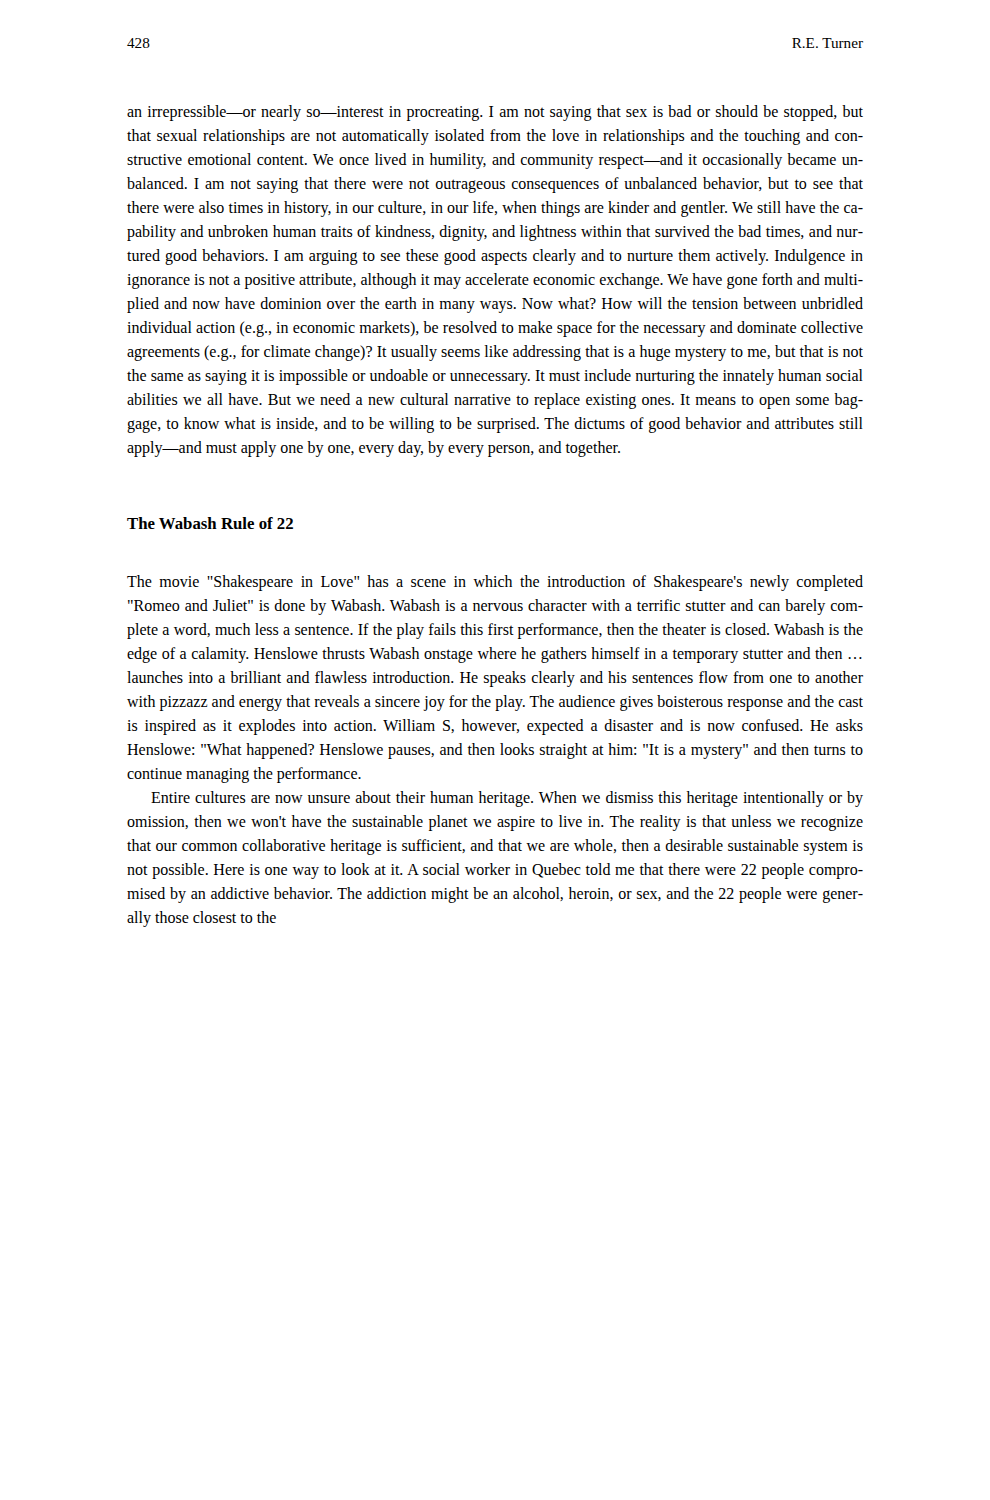428 R.E. Turner
an irrepressible—or nearly so—interest in procreating. I am not saying that sex is bad or should be stopped, but that sexual relationships are not automatically isolated from the love in relationships and the touching and constructive emotional content. We once lived in humility, and community respect—and it occasionally became unbalanced. I am not saying that there were not outrageous consequences of unbalanced behavior, but to see that there were also times in history, in our culture, in our life, when things are kinder and gentler. We still have the capability and unbroken human traits of kindness, dignity, and lightness within that survived the bad times, and nurtured good behaviors. I am arguing to see these good aspects clearly and to nurture them actively. Indulgence in ignorance is not a positive attribute, although it may accelerate economic exchange. We have gone forth and multiplied and now have dominion over the earth in many ways. Now what? How will the tension between unbridled individual action (e.g., in economic markets), be resolved to make space for the necessary and dominate collective agreements (e.g., for climate change)? It usually seems like addressing that is a huge mystery to me, but that is not the same as saying it is impossible or undoable or unnecessary. It must include nurturing the innately human social abilities we all have. But we need a new cultural narrative to replace existing ones. It means to open some baggage, to know what is inside, and to be willing to be surprised. The dictums of good behavior and attributes still apply—and must apply one by one, every day, by every person, and together.
The Wabash Rule of 22
The movie "Shakespeare in Love" has a scene in which the introduction of Shakespeare's newly completed "Romeo and Juliet" is done by Wabash. Wabash is a nervous character with a terrific stutter and can barely complete a word, much less a sentence. If the play fails this first performance, then the theater is closed. Wabash is the edge of a calamity. Henslowe thrusts Wabash onstage where he gathers himself in a temporary stutter and then … launches into a brilliant and flawless introduction. He speaks clearly and his sentences flow from one to another with pizzazz and energy that reveals a sincere joy for the play. The audience gives boisterous response and the cast is inspired as it explodes into action. William S, however, expected a disaster and is now confused. He asks Henslowe: "What happened? Henslowe pauses, and then looks straight at him: "It is a mystery" and then turns to continue managing the performance.
Entire cultures are now unsure about their human heritage. When we dismiss this heritage intentionally or by omission, then we won't have the sustainable planet we aspire to live in. The reality is that unless we recognize that our common collaborative heritage is sufficient, and that we are whole, then a desirable sustainable system is not possible. Here is one way to look at it. A social worker in Quebec told me that there were 22 people compromised by an addictive behavior. The addiction might be an alcohol, heroin, or sex, and the 22 people were generally those closest to the